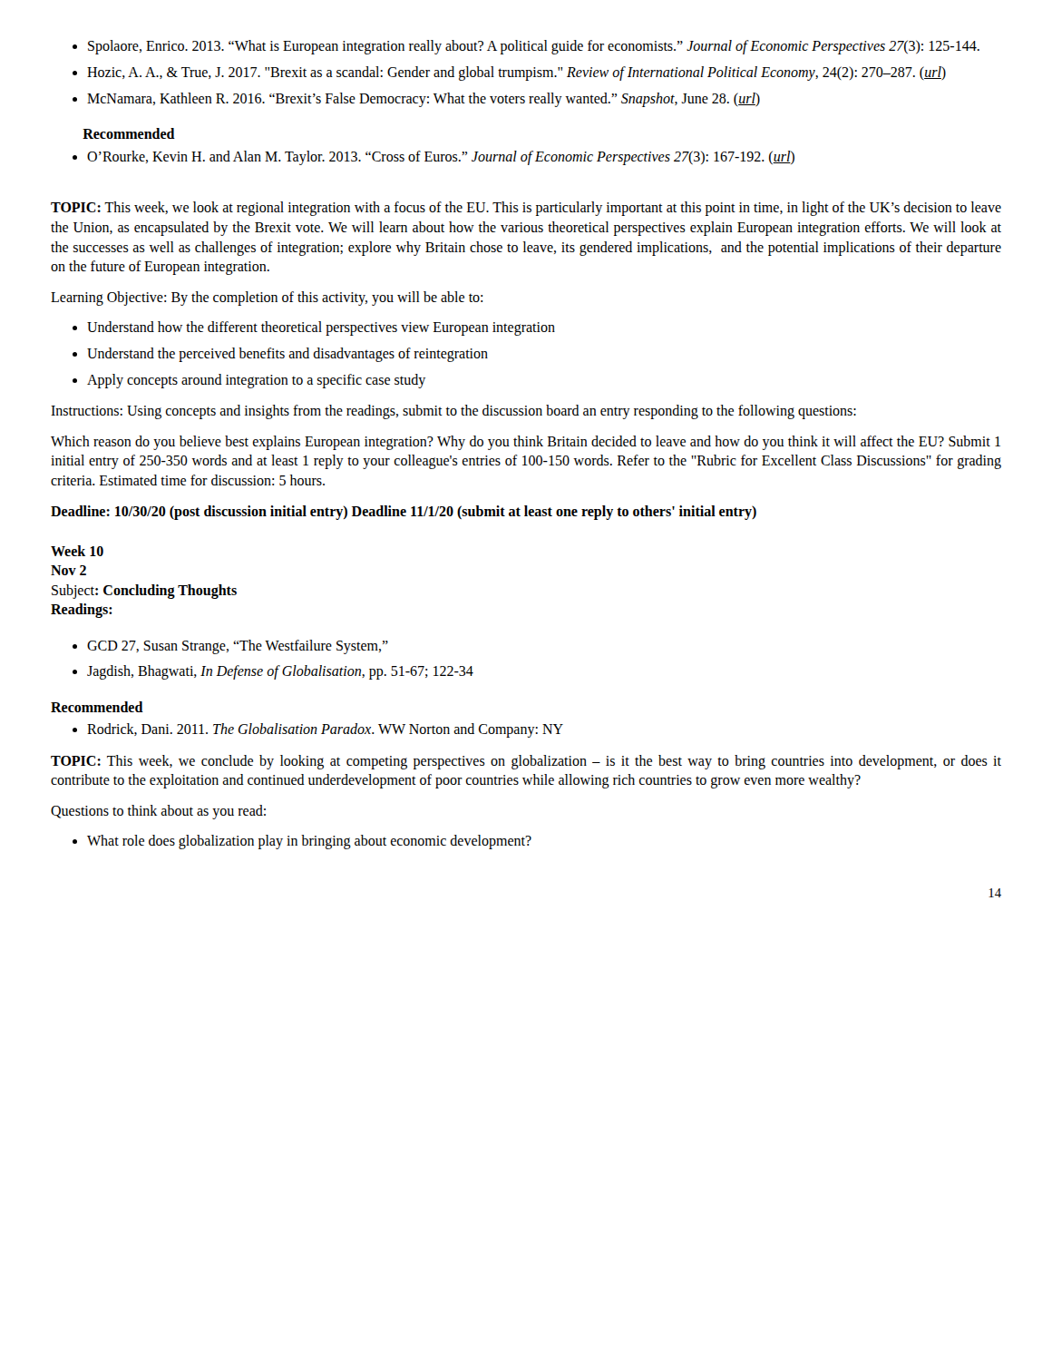Spolaore, Enrico. 2013. “What is European integration really about? A political guide for economists.” Journal of Economic Perspectives 27(3): 125-144.
Hozic, A. A., & True, J. 2017. "Brexit as a scandal: Gender and global trumpism." Review of International Political Economy, 24(2): 270–287. (url)
McNamara, Kathleen R. 2016. “Brexit’s False Democracy: What the voters really wanted.” Snapshot, June 28. (url)
Recommended
O’Rourke, Kevin H. and Alan M. Taylor. 2013. “Cross of Euros.” Journal of Economic Perspectives 27(3): 167-192. (url)
TOPIC: This week, we look at regional integration with a focus of the EU. This is particularly important at this point in time, in light of the UK’s decision to leave the Union, as encapsulated by the Brexit vote. We will learn about how the various theoretical perspectives explain European integration efforts. We will look at the successes as well as challenges of integration; explore why Britain chose to leave, its gendered implications, and the potential implications of their departure on the future of European integration.
Learning Objective: By the completion of this activity, you will be able to:
Understand how the different theoretical perspectives view European integration
Understand the perceived benefits and disadvantages of reintegration
Apply concepts around integration to a specific case study
Instructions: Using concepts and insights from the readings, submit to the discussion board an entry responding to the following questions:
Which reason do you believe best explains European integration? Why do you think Britain decided to leave and how do you think it will affect the EU? Submit 1 initial entry of 250-350 words and at least 1 reply to your colleague's entries of 100-150 words. Refer to the "Rubric for Excellent Class Discussions" for grading criteria. Estimated time for discussion: 5 hours.
Deadline: 10/30/20 (post discussion initial entry) Deadline 11/1/20 (submit at least one reply to others' initial entry)
Week 10
Nov 2
Subject: Concluding Thoughts
Readings:
GCD 27, Susan Strange, “The Westfailure System,”
Jagdish, Bhagwati, In Defense of Globalisation, pp. 51-67; 122-34
Recommended
Rodrick, Dani. 2011. The Globalisation Paradox. WW Norton and Company: NY
TOPIC: This week, we conclude by looking at competing perspectives on globalization – is it the best way to bring countries into development, or does it contribute to the exploitation and continued underdevelopment of poor countries while allowing rich countries to grow even more wealthy?
Questions to think about as you read:
What role does globalization play in bringing about economic development?
14